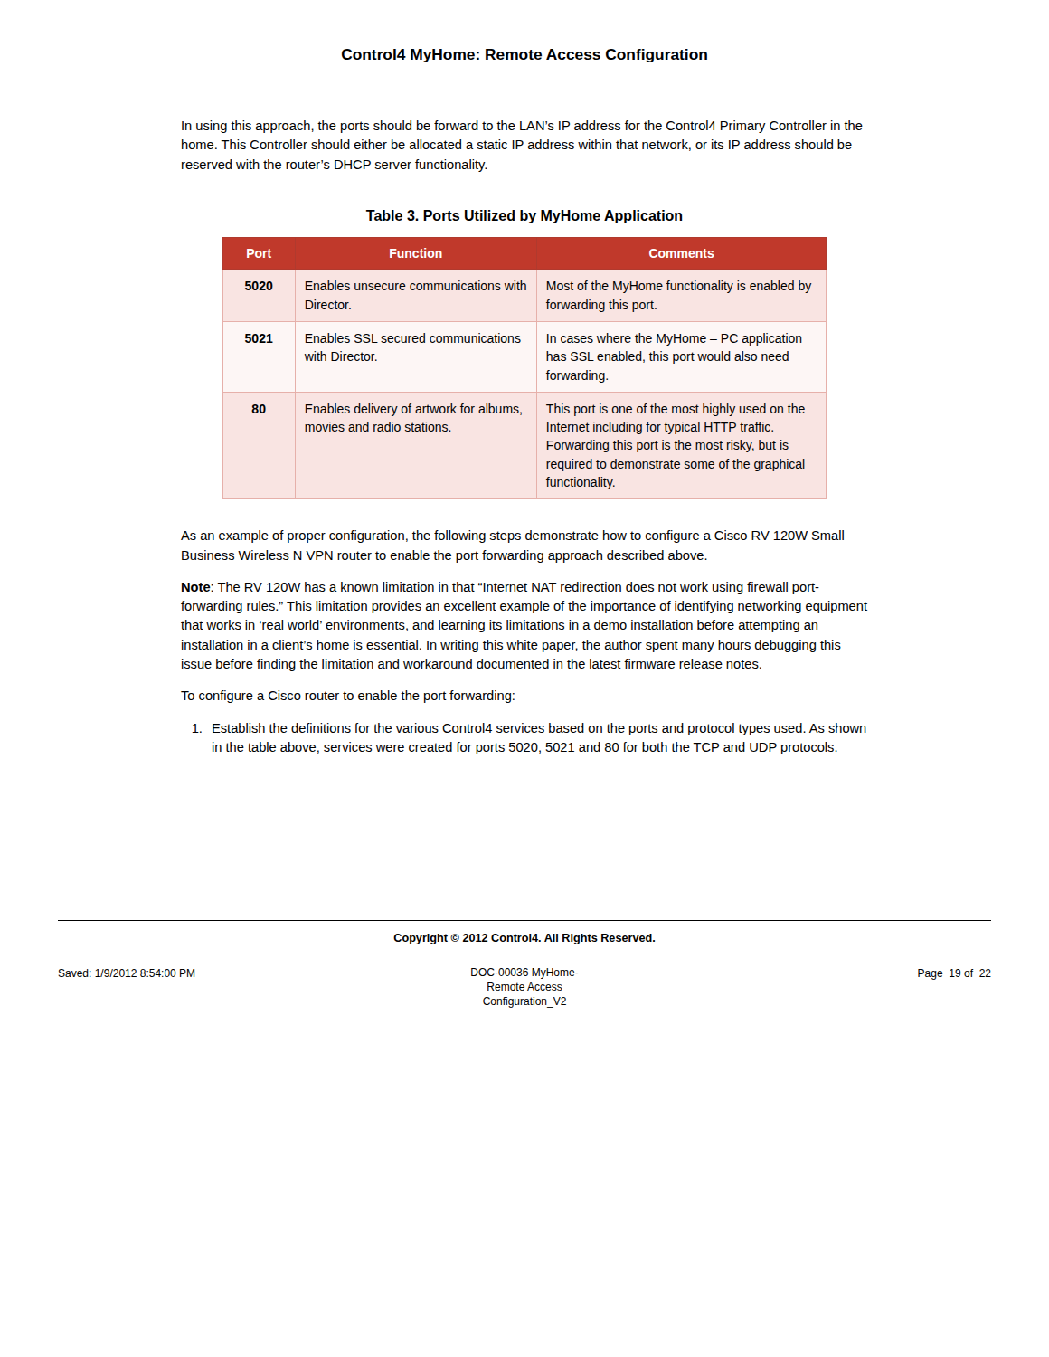Control4 MyHome: Remote Access Configuration
In using this approach, the ports should be forward to the LAN’s IP address for the Control4 Primary Controller in the home. This Controller should either be allocated a static IP address within that network, or its IP address should be reserved with the router’s DHCP server functionality.
Table 3. Ports Utilized by MyHome Application
| Port | Function | Comments |
| --- | --- | --- |
| 5020 | Enables unsecure communications with Director. | Most of the MyHome functionality is enabled by forwarding this port. |
| 5021 | Enables SSL secured communications with Director. | In cases where the MyHome – PC application has SSL enabled, this port would also need forwarding. |
| 80 | Enables delivery of artwork for albums, movies and radio stations. | This port is one of the most highly used on the Internet including for typical HTTP traffic. Forwarding this port is the most risky, but is required to demonstrate some of the graphical functionality. |
As an example of proper configuration, the following steps demonstrate how to configure a Cisco RV 120W Small Business Wireless N VPN router to enable the port forwarding approach described above.
Note: The RV 120W has a known limitation in that “Internet NAT redirection does not work using firewall port-forwarding rules.” This limitation provides an excellent example of the importance of identifying networking equipment that works in ‘real world’ environments, and learning its limitations in a demo installation before attempting an installation in a client’s home is essential. In writing this white paper, the author spent many hours debugging this issue before finding the limitation and workaround documented in the latest firmware release notes.
To configure a Cisco router to enable the port forwarding:
Establish the definitions for the various Control4 services based on the ports and protocol types used. As shown in the table above, services were created for ports 5020, 5021 and 80 for both the TCP and UDP protocols.
Copyright © 2012 Control4. All Rights Reserved.
Saved: 1/9/2012 8:54:00 PM
DOC-00036 MyHome-
Remote Access
Configuration_V2
Page 19 of 22